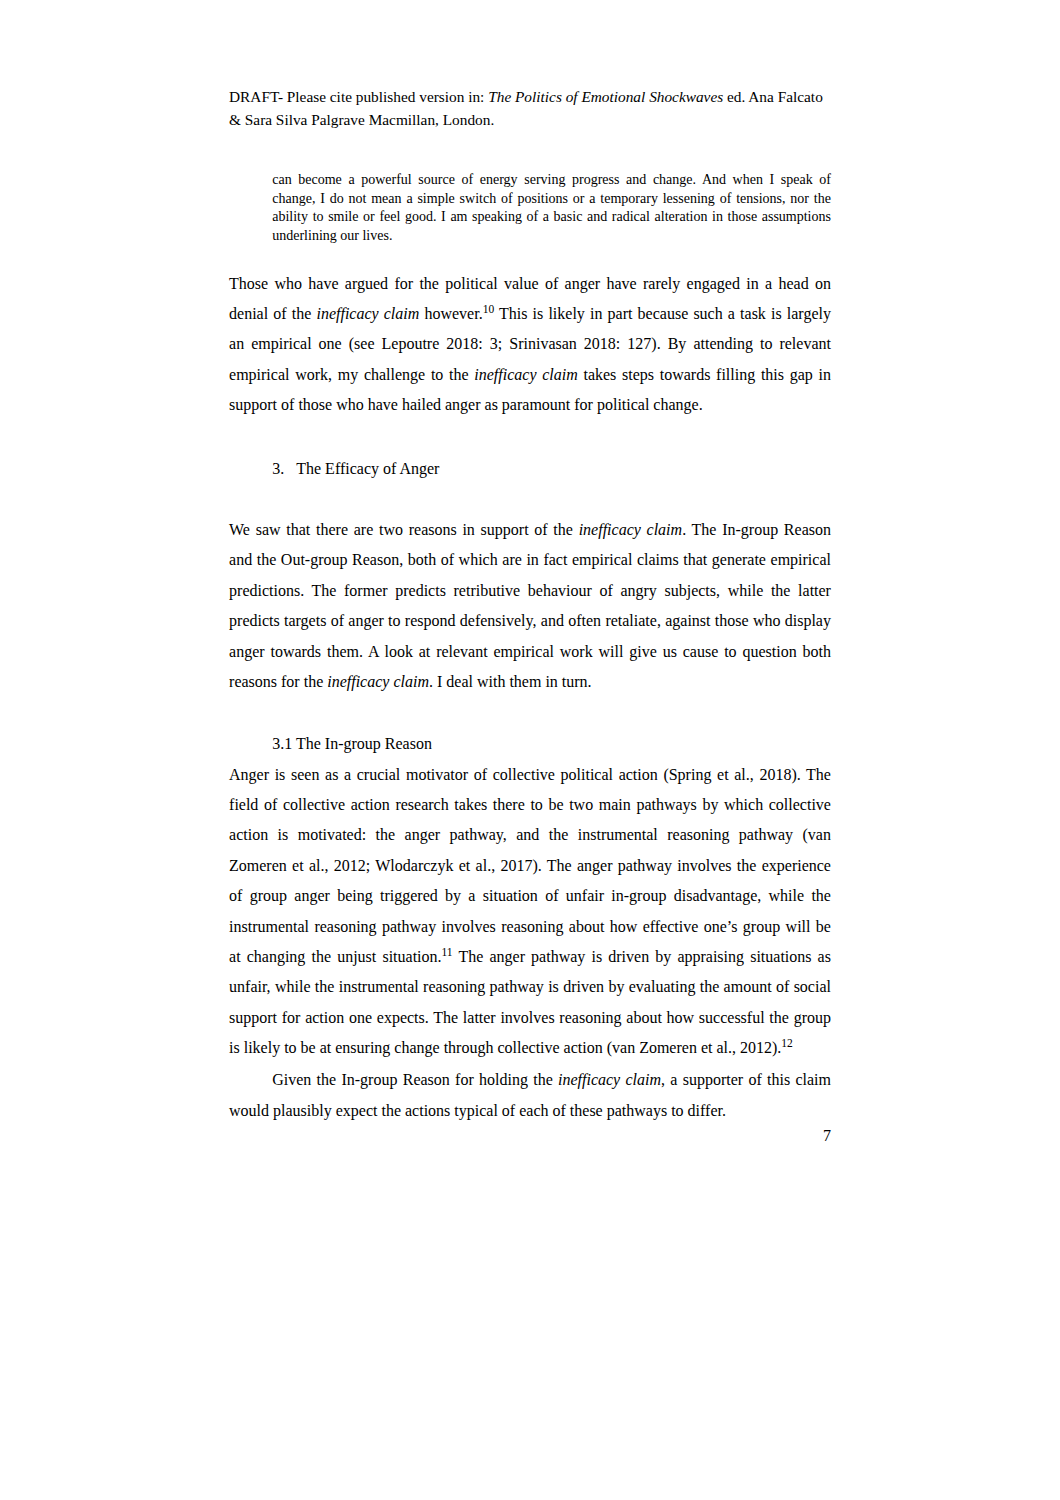DRAFT- Please cite published version in: The Politics of Emotional Shockwaves ed. Ana Falcato & Sara Silva Palgrave Macmillan, London.
can become a powerful source of energy serving progress and change. And when I speak of change, I do not mean a simple switch of positions or a temporary lessening of tensions, nor the ability to smile or feel good. I am speaking of a basic and radical alteration in those assumptions underlining our lives.
Those who have argued for the political value of anger have rarely engaged in a head on denial of the inefficacy claim however.10 This is likely in part because such a task is largely an empirical one (see Lepoutre 2018: 3; Srinivasan 2018: 127). By attending to relevant empirical work, my challenge to the inefficacy claim takes steps towards filling this gap in support of those who have hailed anger as paramount for political change.
3. The Efficacy of Anger
We saw that there are two reasons in support of the inefficacy claim. The In-group Reason and the Out-group Reason, both of which are in fact empirical claims that generate empirical predictions. The former predicts retributive behaviour of angry subjects, while the latter predicts targets of anger to respond defensively, and often retaliate, against those who display anger towards them. A look at relevant empirical work will give us cause to question both reasons for the inefficacy claim. I deal with them in turn.
3.1 The In-group Reason
Anger is seen as a crucial motivator of collective political action (Spring et al., 2018). The field of collective action research takes there to be two main pathways by which collective action is motivated: the anger pathway, and the instrumental reasoning pathway (van Zomeren et al., 2012; Wlodarczyk et al., 2017). The anger pathway involves the experience of group anger being triggered by a situation of unfair in-group disadvantage, while the instrumental reasoning pathway involves reasoning about how effective one’s group will be at changing the unjust situation.11 The anger pathway is driven by appraising situations as unfair, while the instrumental reasoning pathway is driven by evaluating the amount of social support for action one expects. The latter involves reasoning about how successful the group is likely to be at ensuring change through collective action (van Zomeren et al., 2012).12
Given the In-group Reason for holding the inefficacy claim, a supporter of this claim would plausibly expect the actions typical of each of these pathways to differ.
7